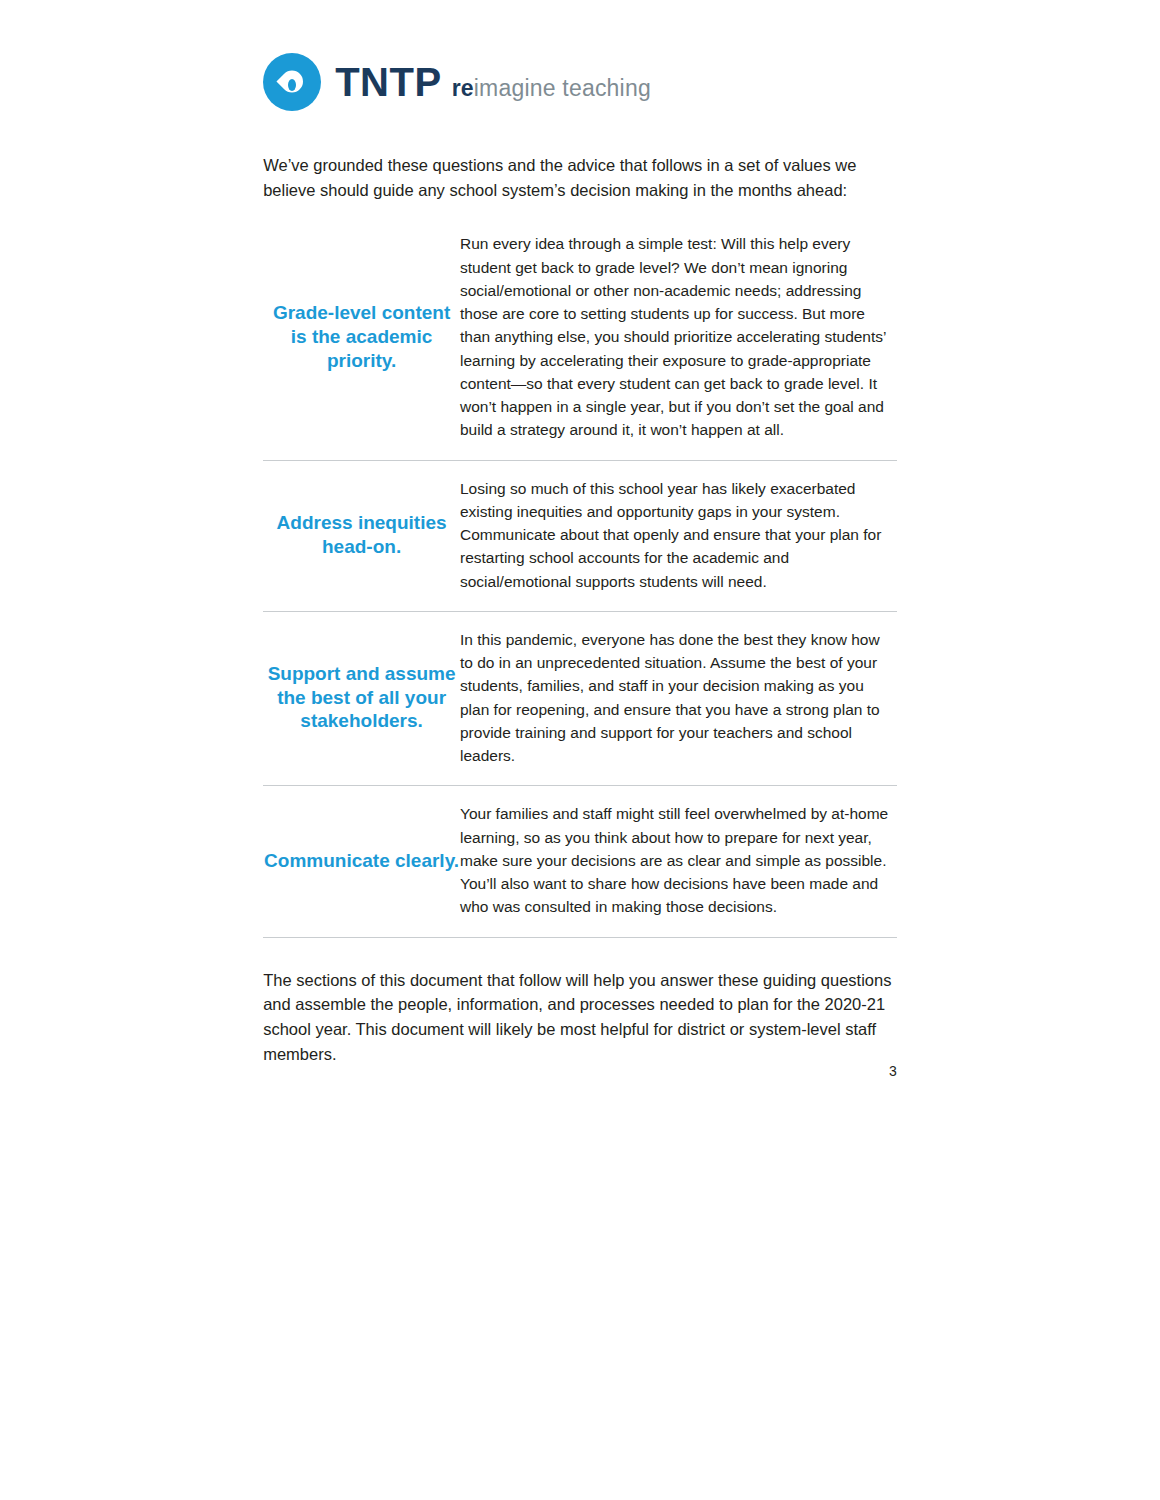TNTP reimagine teaching
We’ve grounded these questions and the advice that follows in a set of values we believe should guide any school system’s decision making in the months ahead:
| Grade-level content is the academic priority. | Run every idea through a simple test: Will this help every student get back to grade level? We don’t mean ignoring social/emotional or other non-academic needs; addressing those are core to setting students up for success. But more than anything else, you should prioritize accelerating students’ learning by accelerating their exposure to grade-appropriate content—so that every student can get back to grade level. It won’t happen in a single year, but if you don’t set the goal and build a strategy around it, it won’t happen at all. |
| Address inequities head-on. | Losing so much of this school year has likely exacerbated existing inequities and opportunity gaps in your system. Communicate about that openly and ensure that your plan for restarting school accounts for the academic and social/emotional supports students will need. |
| Support and assume the best of all your stakeholders. | In this pandemic, everyone has done the best they know how to do in an unprecedented situation. Assume the best of your students, families, and staff in your decision making as you plan for reopening, and ensure that you have a strong plan to provide training and support for your teachers and school leaders. |
| Communicate clearly. | Your families and staff might still feel overwhelmed by at-home learning, so as you think about how to prepare for next year, make sure your decisions are as clear and simple as possible. You’ll also want to share how decisions have been made and who was consulted in making those decisions. |
The sections of this document that follow will help you answer these guiding questions and assemble the people, information, and processes needed to plan for the 2020-21 school year. This document will likely be most helpful for district or system-level staff members.
3